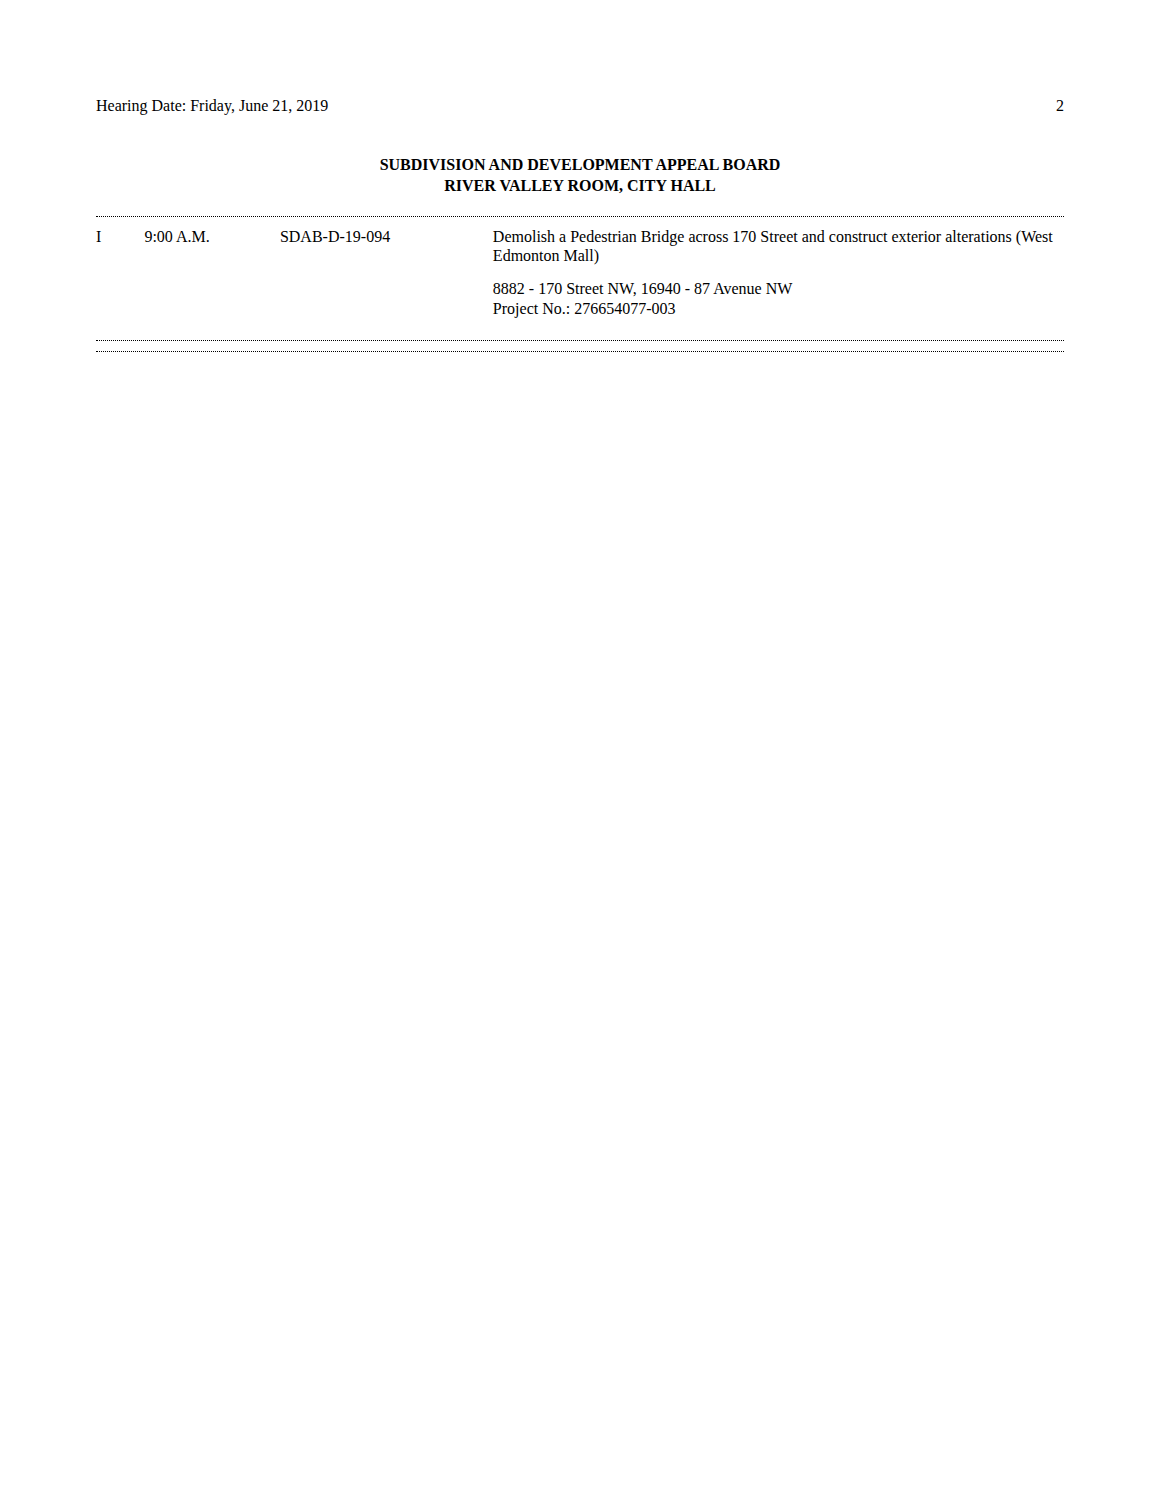Hearing Date: Friday, June 21, 2019
2
SUBDIVISION AND DEVELOPMENT APPEAL BOARD
RIVER VALLEY ROOM, CITY HALL
| I | 9:00 A.M. | SDAB-D-19-094 | Demolish a Pedestrian Bridge across 170 Street and construct exterior alterations (West Edmonton Mall) 8882 - 170 Street NW, 16940 - 87 Avenue NW Project No.: 276654077-003 |